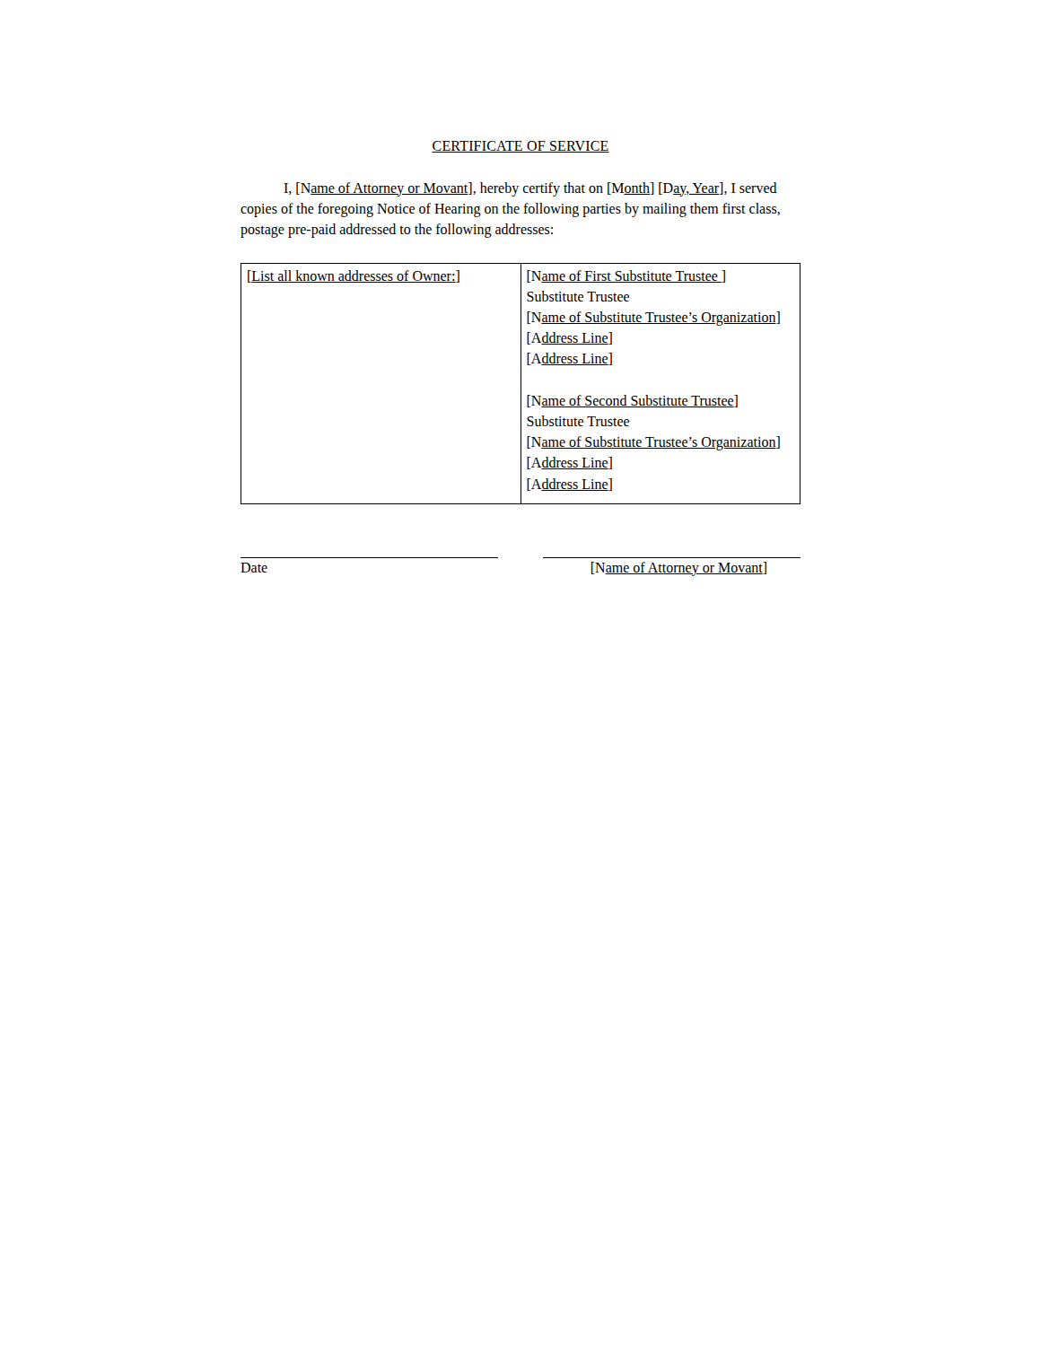CERTIFICATE OF SERVICE
I, [Name of Attorney or Movant], hereby certify that on [Month] [Day, Year], I served copies of the foregoing Notice of Hearing on the following parties by mailing them first class, postage pre-paid addressed to the following addresses:
| [ List all known addresses of Owner: ] | [N ame of First Substitute Trustee ] Substitute Trustee [N ame of Substitute Trustee’s Organization ] [A ddress Line ] [A ddress Line ] [N ame of Second Substitute Trustee ] Substitute Trustee [N ame of Substitute Trustee’s Organization ] [A ddress Line ] [A ddress Line ] |
Date
[Name of Attorney or Movant]